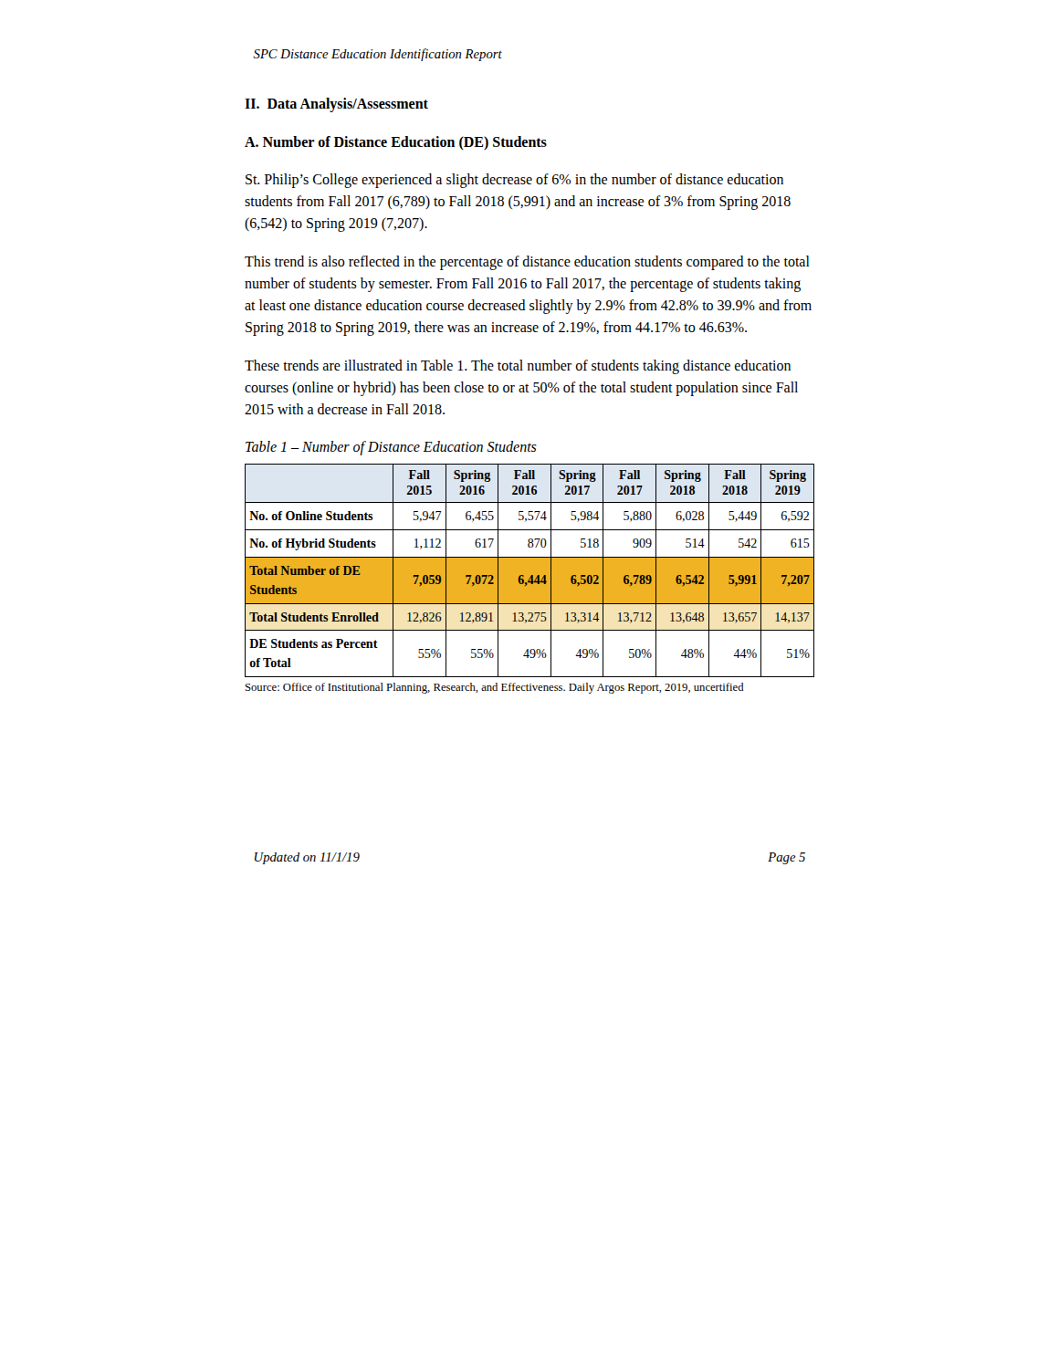SPC Distance Education Identification Report
II. Data Analysis/Assessment
A. Number of Distance Education (DE) Students
St. Philip’s College experienced a slight decrease of 6% in the number of distance education students from Fall 2017 (6,789) to Fall 2018 (5,991) and an increase of 3% from Spring 2018 (6,542) to Spring 2019 (7,207).
This trend is also reflected in the percentage of distance education students compared to the total number of students by semester. From Fall 2016 to Fall 2017, the percentage of students taking at least one distance education course decreased slightly by 2.9% from 42.8% to 39.9% and from Spring 2018 to Spring 2019, there was an increase of 2.19%, from 44.17% to 46.63%.
These trends are illustrated in Table 1. The total number of students taking distance education courses (online or hybrid) has been close to or at 50% of the total student population since Fall 2015 with a decrease in Fall 2018.
Table 1 – Number of Distance Education Students
| | Fall 2015 | Spring 2016 | Fall 2016 | Spring 2017 | Fall 2017 | Spring 2018 | Fall 2018 | Spring 2019 |
| --- | --- | --- | --- | --- | --- | --- | --- | --- |
| No. of Online Students | 5,947 | 6,455 | 5,574 | 5,984 | 5,880 | 6,028 | 5,449 | 6,592 |
| No. of Hybrid Students | 1,112 | 617 | 870 | 518 | 909 | 514 | 542 | 615 |
| Total Number of DE Students | 7,059 | 7,072 | 6,444 | 6,502 | 6,789 | 6,542 | 5,991 | 7,207 |
| Total Students Enrolled | 12,826 | 12,891 | 13,275 | 13,314 | 13,712 | 13,648 | 13,657 | 14,137 |
| DE Students as Percent of Total | 55% | 55% | 49% | 49% | 50% | 48% | 44% | 51% |
Source: Office of Institutional Planning, Research, and Effectiveness. Daily Argos Report, 2019, uncertified
Updated on 11/1/19 Page 5